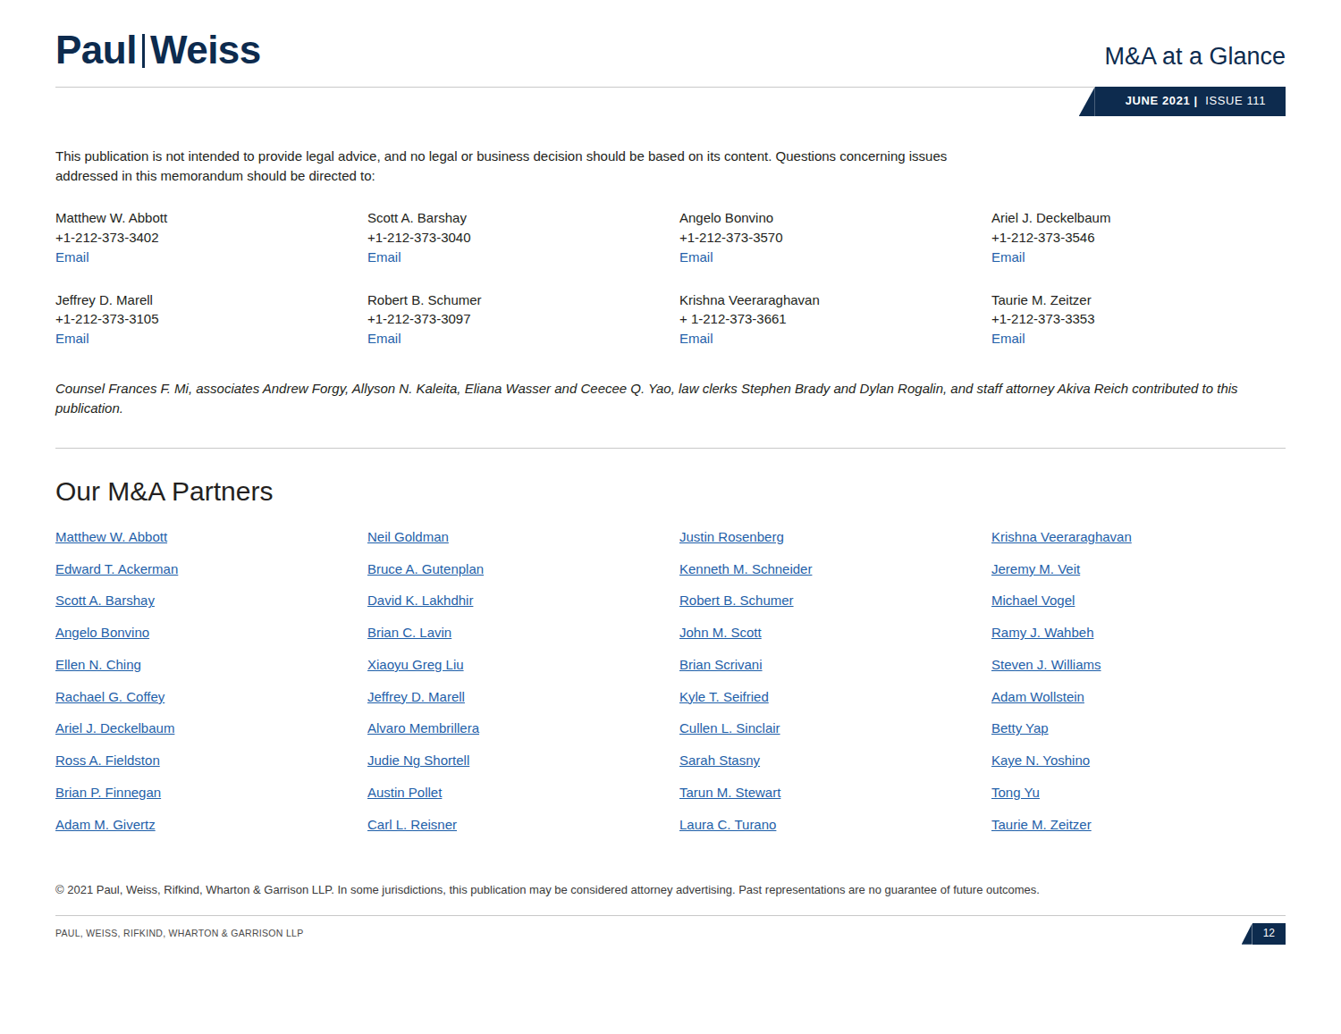Paul Weiss
M&A at a Glance
JUNE 2021 | ISSUE 111
This publication is not intended to provide legal advice, and no legal or business decision should be based on its content. Questions concerning issues addressed in this memorandum should be directed to:
Matthew W. Abbott +1-212-373-3402 Email
Scott A. Barshay +1-212-373-3040 Email
Angelo Bonvino +1-212-373-3570 Email
Ariel J. Deckelbaum +1-212-373-3546 Email
Jeffrey D. Marell +1-212-373-3105 Email
Robert B. Schumer +1-212-373-3097 Email
Krishna Veeraraghavan + 1-212-373-3661 Email
Taurie M. Zeitzer +1-212-373-3353 Email
Counsel Frances F. Mi, associates Andrew Forgy, Allyson N. Kaleita, Eliana Wasser and Ceecee Q. Yao, law clerks Stephen Brady and Dylan Rogalin, and staff attorney Akiva Reich contributed to this publication.
Our M&A Partners
Matthew W. Abbott
Edward T. Ackerman
Scott A. Barshay
Angelo Bonvino
Ellen N. Ching
Rachael G. Coffey
Ariel J. Deckelbaum
Ross A. Fieldston
Brian P. Finnegan
Adam M. Givertz
Neil Goldman
Bruce A. Gutenplan
David K. Lakhdhir
Brian C. Lavin
Xiaoyu Greg Liu
Jeffrey D. Marell
Alvaro Membrillera
Judie Ng Shortell
Austin Pollet
Carl L. Reisner
Justin Rosenberg
Kenneth M. Schneider
Robert B. Schumer
John M. Scott
Brian Scrivani
Kyle T. Seifried
Cullen L. Sinclair
Sarah Stasny
Tarun M. Stewart
Laura C. Turano
Krishna Veeraraghavan
Jeremy M. Veit
Michael Vogel
Ramy J. Wahbeh
Steven J. Williams
Adam Wollstein
Betty Yap
Kaye N. Yoshino
Tong Yu
Taurie M. Zeitzer
© 2021 Paul, Weiss, Rifkind, Wharton & Garrison LLP. In some jurisdictions, this publication may be considered attorney advertising. Past representations are no guarantee of future outcomes.
PAUL, WEISS, RIFKIND, WHARTON & GARRISON LLP
12